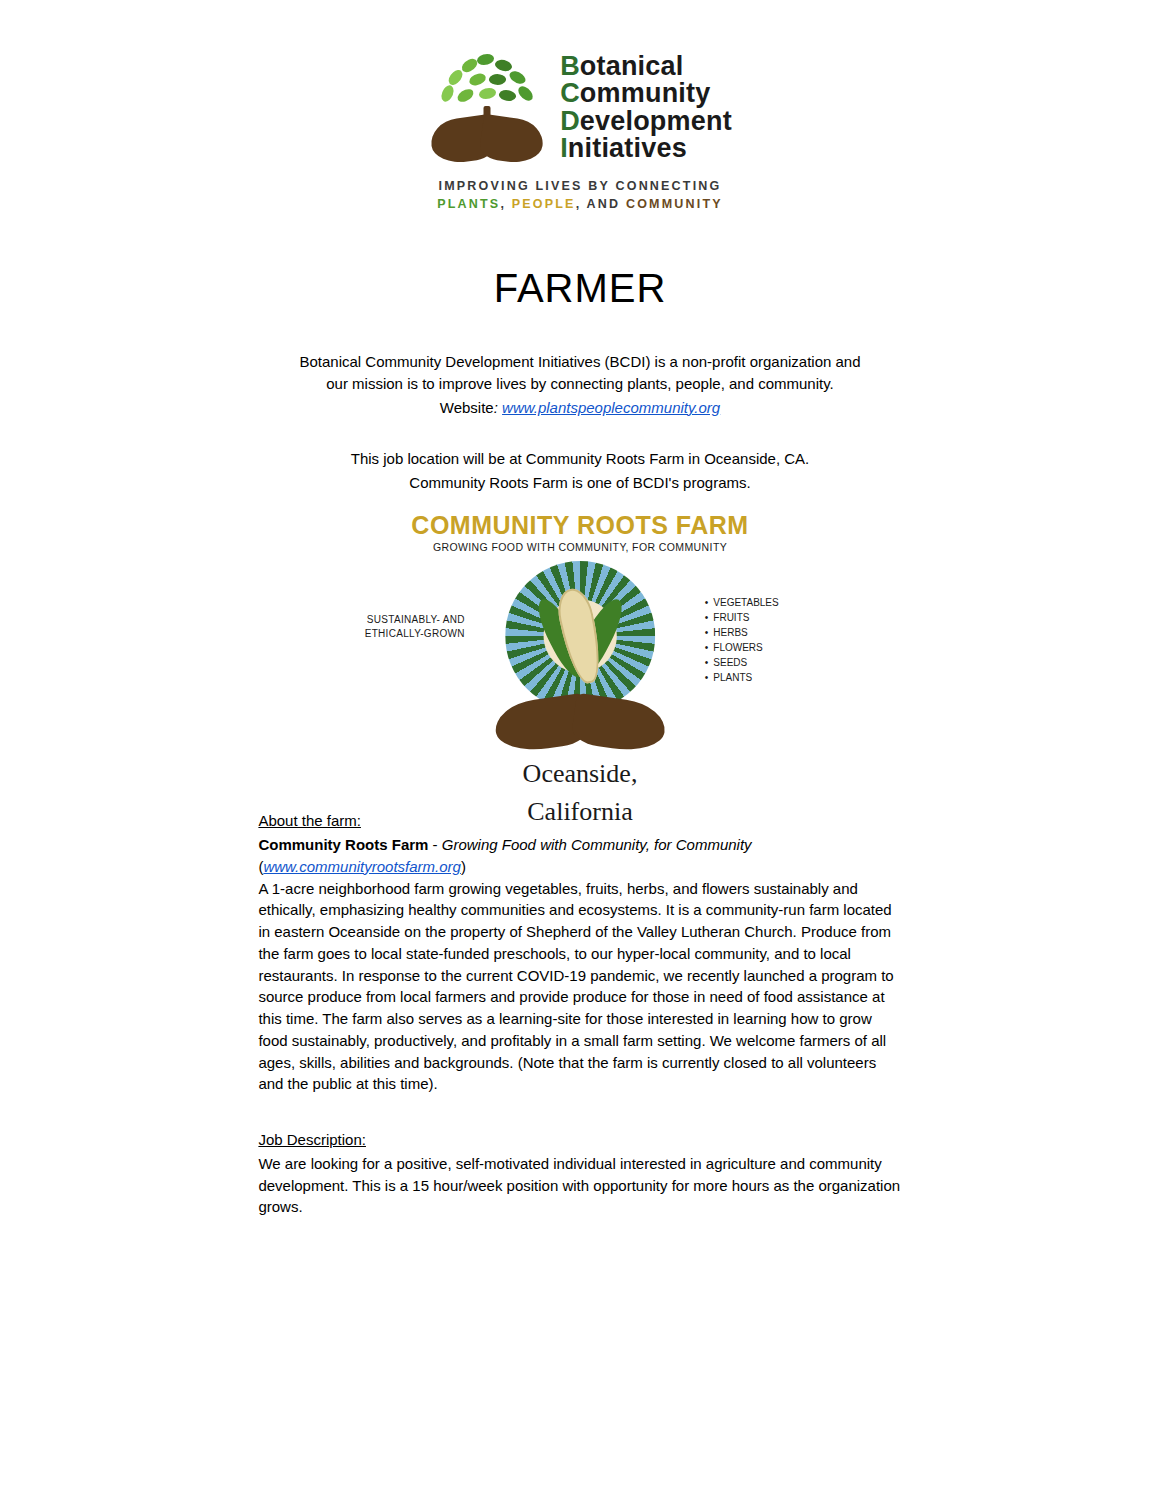Botanical
Community
Development
Initiatives
IMPROVING LIVES BY CONNECTING
PLANTS, PEOPLE, AND COMMUNITY
FARMER
Botanical Community Development Initiatives (BCDI) is a non-profit organization and our mission is to improve lives by connecting plants, people, and community.
Website: www.plantspeoplecommunity.org
This job location will be at Community Roots Farm in Oceanside, CA.
Community Roots Farm is one of BCDI's programs.
COMMUNITY ROOTS FARM
GROWING FOOD WITH COMMUNITY, FOR COMMUNITY
SUSTAINABLY- AND
ETHICALLY-GROWN
Oceanside, California
VEGETABLES
FRUITS
HERBS
FLOWERS
SEEDS
PLANTS
About the farm:
Community Roots Farm - Growing Food with Community, for Community
(www.communityrootsfarm.org)
A 1-acre neighborhood farm growing vegetables, fruits, herbs, and flowers sustainably and ethically, emphasizing healthy communities and ecosystems. It is a community-run farm located in eastern Oceanside on the property of Shepherd of the Valley Lutheran Church. Produce from the farm goes to local state-funded preschools, to our hyper-local community, and to local restaurants. In response to the current COVID-19 pandemic, we recently launched a program to source produce from local farmers and provide produce for those in need of food assistance at this time. The farm also serves as a learning-site for those interested in learning how to grow food sustainably, productively, and profitably in a small farm setting. We welcome farmers of all ages, skills, abilities and backgrounds. (Note that the farm is currently closed to all volunteers and the public at this time).
Job Description:
We are looking for a positive, self-motivated individual interested in agriculture and community development. This is a 15 hour/week position with opportunity for more hours as the organization grows.